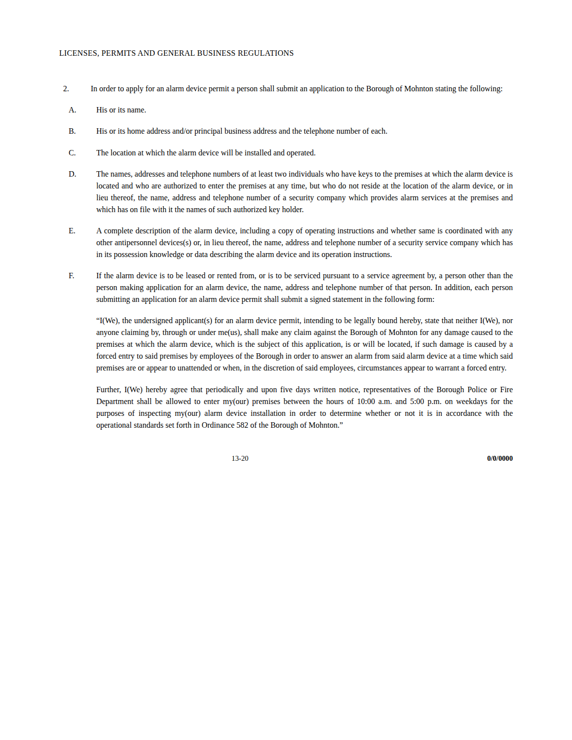LICENSES, PERMITS AND GENERAL BUSINESS REGULATIONS
2.
In order to apply for an alarm device permit a person shall submit an application to the Borough of Mohnton stating the following:
A.
His or its name.
B.
His or its home address and/or principal business address and the telephone number of each.
C.
The location at which the alarm device will be installed and operated.
D.
The names, addresses and telephone numbers of at least two individuals who have keys to the premises at which the alarm device is located and who are authorized to enter the premises at any time, but who do not reside at the location of the alarm device, or in lieu thereof, the name, address and telephone number of a security company which provides alarm services at the premises and which has on file with it the names of such authorized key holder.
E.
A complete description of the alarm device, including a copy of operating instructions and whether same is coordinated with any other antipersonnel devices(s) or, in lieu thereof, the name, address and telephone number of a security service company which has in its possession knowledge or data describing the alarm device and its operation instructions.
F.
If the alarm device is to be leased or rented from, or is to be serviced pursuant to a service agreement by, a person other than the person making application for an alarm device, the name, address and telephone number of that person. In addition, each person submitting an application for an alarm device permit shall submit a signed statement in the following form:
“I(We), the undersigned applicant(s) for an alarm device permit, intending to be legally bound hereby, state that neither I(We), nor anyone claiming by, through or under me(us), shall make any claim against the Borough of Mohnton for any damage caused to the premises at which the alarm device, which is the subject of this application, is or will be located, if such damage is caused by a forced entry to said premises by employees of the Borough in order to answer an alarm from said alarm device at a time which said premises are or appear to unattended or when, in the discretion of said employees, circumstances appear to warrant a forced entry.
Further, I(We) hereby agree that periodically and upon five days written notice, representatives of the Borough Police or Fire Department shall be allowed to enter my(our) premises between the hours of 10:00 a.m. and 5:00 p.m. on weekdays for the purposes of inspecting my(our) alarm device installation in order to determine whether or not it is in accordance with the operational standards set forth in Ordinance 582 of the Borough of Mohnton.”
13-20
0/0/0000